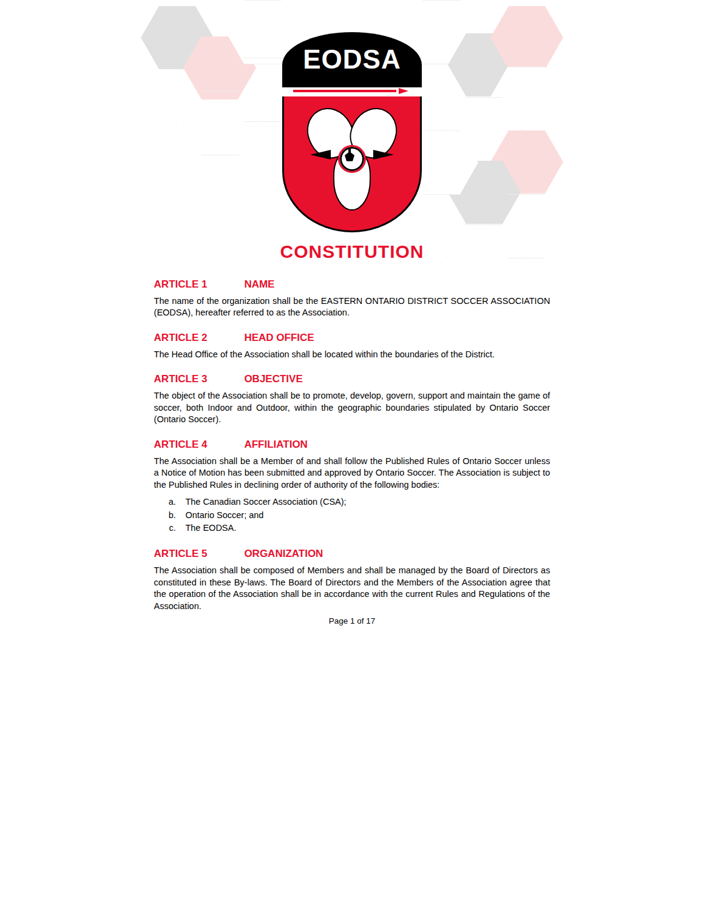EODSA
CONSTITUTION
ARTICLE 1 NAME
The name of the organization shall be the EASTERN ONTARIO DISTRICT SOCCER ASSOCIATION (EODSA), hereafter referred to as the Association.
ARTICLE 2 HEAD OFFICE
The Head Office of the Association shall be located within the boundaries of the District.
ARTICLE 3 OBJECTIVE
The object of the Association shall be to promote, develop, govern, support and maintain the game of soccer, both Indoor and Outdoor, within the geographic boundaries stipulated by Ontario Soccer (Ontario Soccer).
ARTICLE 4 AFFILIATION
The Association shall be a Member of and shall follow the Published Rules of Ontario Soccer unless a Notice of Motion has been submitted and approved by Ontario Soccer. The Association is subject to the Published Rules in declining order of authority of the following bodies:
The Canadian Soccer Association (CSA);
Ontario Soccer; and
The EODSA.
ARTICLE 5 ORGANIZATION
The Association shall be composed of Members and shall be managed by the Board of Directors as constituted in these By-laws. The Board of Directors and the Members of the Association agree that the operation of the Association shall be in accordance with the current Rules and Regulations of the Association.
Page 1 of 17